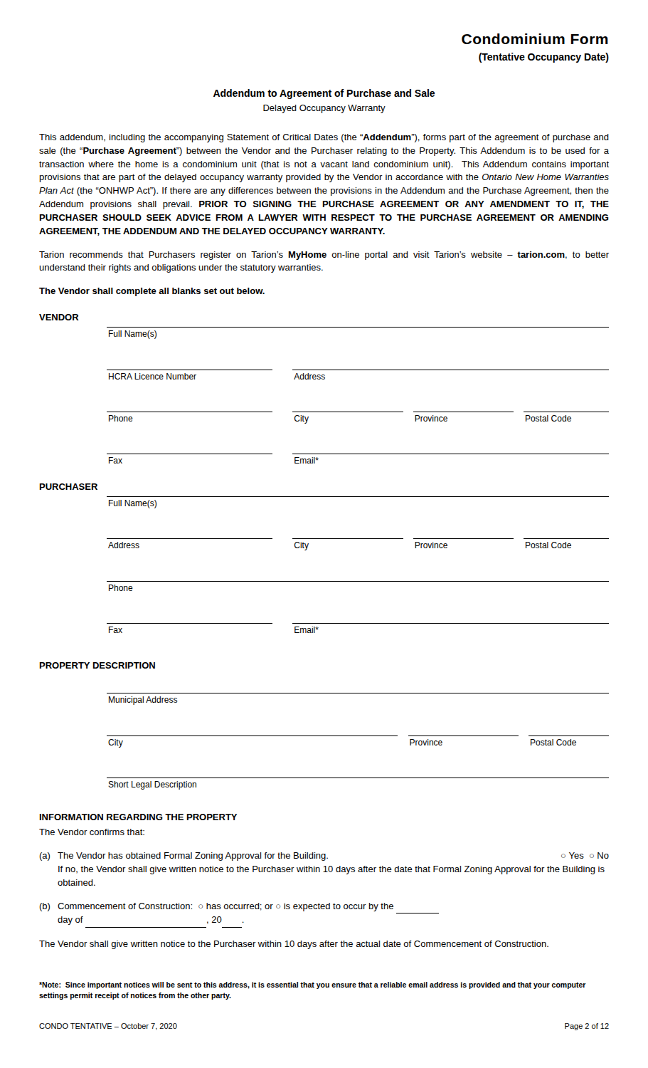Condominium Form
(Tentative Occupancy Date)
Addendum to Agreement of Purchase and Sale
Delayed Occupancy Warranty
This addendum, including the accompanying Statement of Critical Dates (the “Addendum”), forms part of the agreement of purchase and sale (the “Purchase Agreement”) between the Vendor and the Purchaser relating to the Property. This Addendum is to be used for a transaction where the home is a condominium unit (that is not a vacant land condominium unit). This Addendum contains important provisions that are part of the delayed occupancy warranty provided by the Vendor in accordance with the Ontario New Home Warranties Plan Act (the “ONHWP Act”). If there are any differences between the provisions in the Addendum and the Purchase Agreement, then the Addendum provisions shall prevail. PRIOR TO SIGNING THE PURCHASE AGREEMENT OR ANY AMENDMENT TO IT, THE PURCHASER SHOULD SEEK ADVICE FROM A LAWYER WITH RESPECT TO THE PURCHASE AGREEMENT OR AMENDING AGREEMENT, THE ADDENDUM AND THE DELAYED OCCUPANCY WARRANTY.
Tarion recommends that Purchasers register on Tarion’s MyHome on-line portal and visit Tarion’s website – tarion.com, to better understand their rights and obligations under the statutory warranties.
The Vendor shall complete all blanks set out below.
Vendor
| Full Name(s) |
| HCRA Licence Number | | Address |
| Phone | | City | | Province | | Postal Code |
| Fax | | Email* |
Purchaser
| Full Name(s) |
| Address | | City | | Province | | Postal Code |
| Phone |
| Fax | | Email* |
Property Description
| Municipal Address |
| City | | Province | | Postal Code |
| Short Legal Description |
Information Regarding the Property
The Vendor confirms that:
(a) ○ Yes ○ No The Vendor has obtained Formal Zoning Approval for the Building.
If no, the Vendor shall give written notice to the Purchaser within 10 days after the date that Formal Zoning Approval for the Building is obtained.
(b) Commencement of Construction: ○ has occurred; or ○ is expected to occur by the
day of , 20 .
The Vendor shall give written notice to the Purchaser within 10 days after the actual date of Commencement of Construction.
*Note: Since important notices will be sent to this address, it is essential that you ensure that a reliable email address is provided and that your computer settings permit receipt of notices from the other party.
CONDO TENTATIVE – October 7, 2020
Page 2 of 12